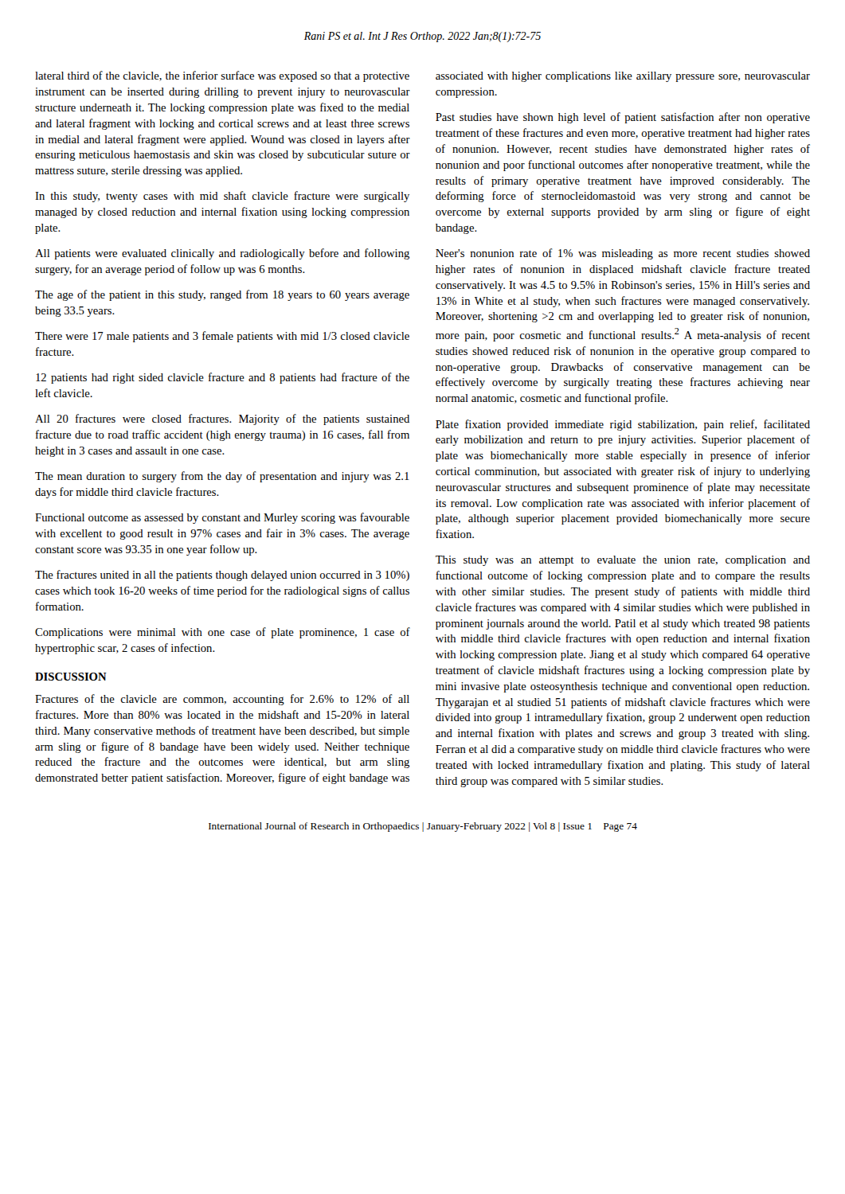Rani PS et al. Int J Res Orthop. 2022 Jan;8(1):72-75
lateral third of the clavicle, the inferior surface was exposed so that a protective instrument can be inserted during drilling to prevent injury to neurovascular structure underneath it. The locking compression plate was fixed to the medial and lateral fragment with locking and cortical screws and at least three screws in medial and lateral fragment were applied. Wound was closed in layers after ensuring meticulous haemostasis and skin was closed by subcuticular suture or mattress suture, sterile dressing was applied.
In this study, twenty cases with mid shaft clavicle fracture were surgically managed by closed reduction and internal fixation using locking compression plate.
All patients were evaluated clinically and radiologically before and following surgery, for an average period of follow up was 6 months.
The age of the patient in this study, ranged from 18 years to 60 years average being 33.5 years.
There were 17 male patients and 3 female patients with mid 1/3 closed clavicle fracture.
12 patients had right sided clavicle fracture and 8 patients had fracture of the left clavicle.
All 20 fractures were closed fractures. Majority of the patients sustained fracture due to road traffic accident (high energy trauma) in 16 cases, fall from height in 3 cases and assault in one case.
The mean duration to surgery from the day of presentation and injury was 2.1 days for middle third clavicle fractures.
Functional outcome as assessed by constant and Murley scoring was favourable with excellent to good result in 97% cases and fair in 3% cases. The average constant score was 93.35 in one year follow up.
The fractures united in all the patients though delayed union occurred in 3 10%) cases which took 16-20 weeks of time period for the radiological signs of callus formation.
Complications were minimal with one case of plate prominence, 1 case of hypertrophic scar, 2 cases of infection.
DISCUSSION
Fractures of the clavicle are common, accounting for 2.6% to 12% of all fractures. More than 80% was located in the midshaft and 15-20% in lateral third. Many conservative methods of treatment have been described, but simple arm sling or figure of 8 bandage have been widely used. Neither technique reduced the fracture and the outcomes were identical, but arm sling demonstrated better patient satisfaction. Moreover, figure of eight bandage was associated with higher complications like axillary pressure sore, neurovascular compression.
Past studies have shown high level of patient satisfaction after non operative treatment of these fractures and even more, operative treatment had higher rates of nonunion. However, recent studies have demonstrated higher rates of nonunion and poor functional outcomes after nonoperative treatment, while the results of primary operative treatment have improved considerably. The deforming force of sternocleidomastoid was very strong and cannot be overcome by external supports provided by arm sling or figure of eight bandage.
Neer's nonunion rate of 1% was misleading as more recent studies showed higher rates of nonunion in displaced midshaft clavicle fracture treated conservatively. It was 4.5 to 9.5% in Robinson's series, 15% in Hill's series and 13% in White et al study, when such fractures were managed conservatively. Moreover, shortening >2 cm and overlapping led to greater risk of nonunion, more pain, poor cosmetic and functional results.2 A meta-analysis of recent studies showed reduced risk of nonunion in the operative group compared to non-operative group. Drawbacks of conservative management can be effectively overcome by surgically treating these fractures achieving near normal anatomic, cosmetic and functional profile.
Plate fixation provided immediate rigid stabilization, pain relief, facilitated early mobilization and return to pre injury activities. Superior placement of plate was biomechanically more stable especially in presence of inferior cortical comminution, but associated with greater risk of injury to underlying neurovascular structures and subsequent prominence of plate may necessitate its removal. Low complication rate was associated with inferior placement of plate, although superior placement provided biomechanically more secure fixation.
This study was an attempt to evaluate the union rate, complication and functional outcome of locking compression plate and to compare the results with other similar studies. The present study of patients with middle third clavicle fractures was compared with 4 similar studies which were published in prominent journals around the world. Patil et al study which treated 98 patients with middle third clavicle fractures with open reduction and internal fixation with locking compression plate. Jiang et al study which compared 64 operative treatment of clavicle midshaft fractures using a locking compression plate by mini invasive plate osteosynthesis technique and conventional open reduction. Thygarajan et al studied 51 patients of midshaft clavicle fractures which were divided into group 1 intramedullary fixation, group 2 underwent open reduction and internal fixation with plates and screws and group 3 treated with sling. Ferran et al did a comparative study on middle third clavicle fractures who were treated with locked intramedullary fixation and plating. This study of lateral third group was compared with 5 similar studies.
International Journal of Research in Orthopaedics | January-February 2022 | Vol 8 | Issue 1 Page 74